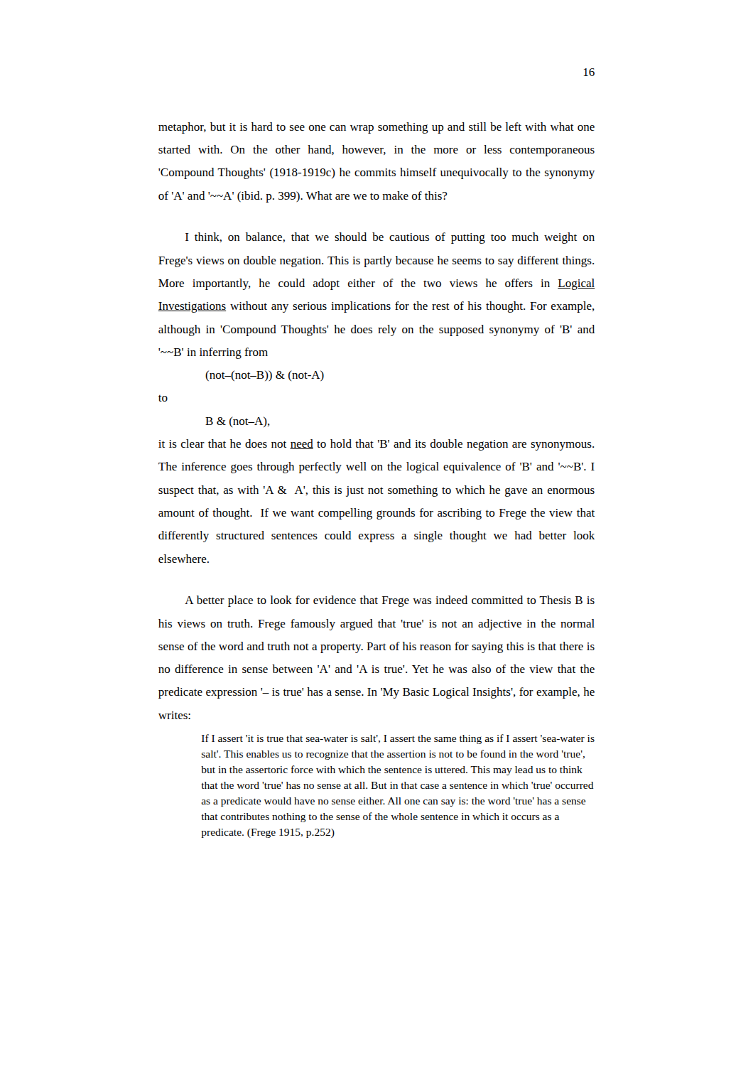16
metaphor, but it is hard to see one can wrap something up and still be left with what one started with. On the other hand, however, in the more or less contemporaneous 'Compound Thoughts' (1918-1919c) he commits himself unequivocally to the synonymy of 'A' and '~~A' (ibid. p. 399). What are we to make of this?
I think, on balance, that we should be cautious of putting too much weight on Frege's views on double negation. This is partly because he seems to say different things. More importantly, he could adopt either of the two views he offers in Logical Investigations without any serious implications for the rest of his thought. For example, although in 'Compound Thoughts' he does rely on the supposed synonymy of 'B' and '~~B' in inferring from
(not–(not–B)) & (not-A)
to
B & (not–A),
it is clear that he does not need to hold that 'B' and its double negation are synonymous. The inference goes through perfectly well on the logical equivalence of 'B' and '~~B'. I suspect that, as with 'A & A', this is just not something to which he gave an enormous amount of thought. If we want compelling grounds for ascribing to Frege the view that differently structured sentences could express a single thought we had better look elsewhere.
A better place to look for evidence that Frege was indeed committed to Thesis B is his views on truth. Frege famously argued that 'true' is not an adjective in the normal sense of the word and truth not a property. Part of his reason for saying this is that there is no difference in sense between 'A' and 'A is true'. Yet he was also of the view that the predicate expression '– is true' has a sense. In 'My Basic Logical Insights', for example, he writes:
If I assert 'it is true that sea-water is salt', I assert the same thing as if I assert 'sea-water is salt'. This enables us to recognize that the assertion is not to be found in the word 'true', but in the assertoric force with which the sentence is uttered. This may lead us to think that the word 'true' has no sense at all. But in that case a sentence in which 'true' occurred as a predicate would have no sense either. All one can say is: the word 'true' has a sense that contributes nothing to the sense of the whole sentence in which it occurs as a predicate. (Frege 1915, p.252)